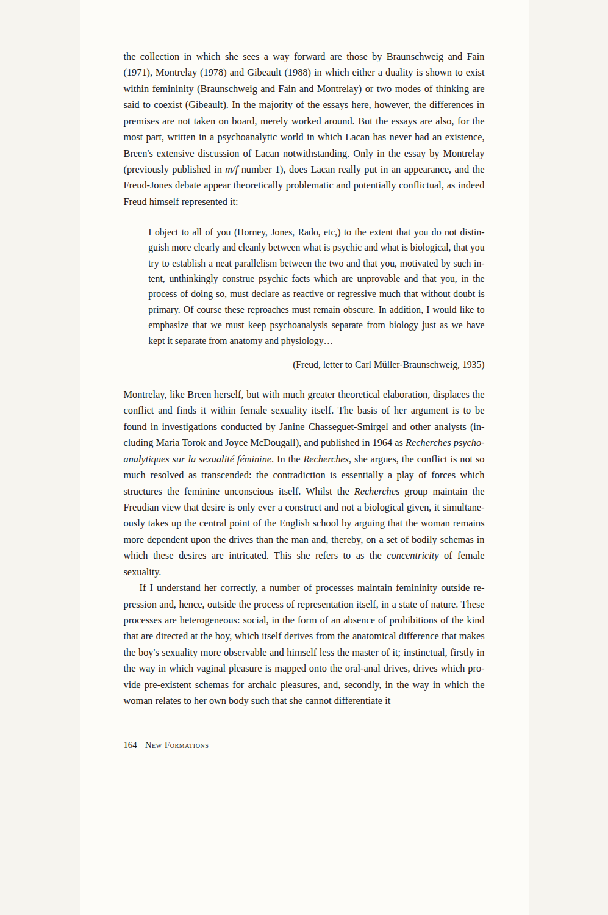the collection in which she sees a way forward are those by Braunschweig and Fain (1971), Montrelay (1978) and Gibeault (1988) in which either a duality is shown to exist within femininity (Braunschweig and Fain and Montrelay) or two modes of thinking are said to coexist (Gibeault). In the majority of the essays here, however, the differences in premises are not taken on board, merely worked around. But the essays are also, for the most part, written in a psychoanalytic world in which Lacan has never had an existence, Breen's extensive discussion of Lacan notwithstanding. Only in the essay by Montrelay (previously published in m/f number 1), does Lacan really put in an appearance, and the Freud-Jones debate appear theoretically problematic and potentially conflictual, as indeed Freud himself represented it:
I object to all of you (Horney, Jones, Rado, etc,) to the extent that you do not distinguish more clearly and cleanly between what is psychic and what is biological, that you try to establish a neat parallelism between the two and that you, motivated by such intent, unthinkingly construe psychic facts which are unprovable and that you, in the process of doing so, must declare as reactive or regressive much that without doubt is primary. Of course these reproaches must remain obscure. In addition, I would like to emphasize that we must keep psychoanalysis separate from biology just as we have kept it separate from anatomy and physiology…
(Freud, letter to Carl Müller-Braunschweig, 1935)
Montrelay, like Breen herself, but with much greater theoretical elaboration, displaces the conflict and finds it within female sexuality itself. The basis of her argument is to be found in investigations conducted by Janine Chasseguet-Smirgel and other analysts (including Maria Torok and Joyce McDougall), and published in 1964 as Recherches psychoanalytiques sur la sexualité féminine. In the Recherches, she argues, the conflict is not so much resolved as transcended: the contradiction is essentially a play of forces which structures the feminine unconscious itself. Whilst the Recherches group maintain the Freudian view that desire is only ever a construct and not a biological given, it simultaneously takes up the central point of the English school by arguing that the woman remains more dependent upon the drives than the man and, thereby, on a set of bodily schemas in which these desires are intricated. This she refers to as the concentricity of female sexuality.
If I understand her correctly, a number of processes maintain femininity outside repression and, hence, outside the process of representation itself, in a state of nature. These processes are heterogeneous: social, in the form of an absence of prohibitions of the kind that are directed at the boy, which itself derives from the anatomical difference that makes the boy's sexuality more observable and himself less the master of it; instinctual, firstly in the way in which vaginal pleasure is mapped onto the oral-anal drives, drives which provide pre-existent schemas for archaic pleasures, and, secondly, in the way in which the woman relates to her own body such that she cannot differentiate it
164 New Formations